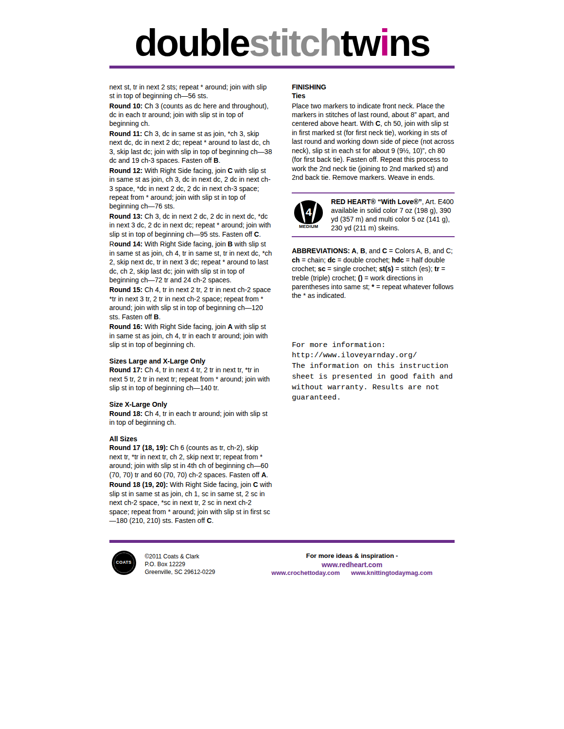double stitch twins
next st, tr in next 2 sts; repeat * around; join with slip st in top of beginning ch—56 sts.
Round 10: Ch 3 (counts as dc here and throughout), dc in each tr around; join with slip st in top of beginning ch.
Round 11: Ch 3, dc in same st as join, *ch 3, skip next dc, dc in next 2 dc; repeat * around to last dc, ch 3, skip last dc; join with slip in top of beginning ch—38 dc and 19 ch-3 spaces. Fasten off B.
Round 12: With Right Side facing, join C with slip st in same st as join, ch 3, dc in next dc, 2 dc in next ch-3 space, *dc in next 2 dc, 2 dc in next ch-3 space; repeat from * around; join with slip st in top of beginning ch—76 sts.
Round 13: Ch 3, dc in next 2 dc, 2 dc in next dc, *dc in next 3 dc, 2 dc in next dc; repeat * around; join with slip st in top of beginning ch—95 sts. Fasten off C.
Round 14: With Right Side facing, join B with slip st in same st as join, ch 4, tr in same st, tr in next dc, *ch 2, skip next dc, tr in next 3 dc; repeat * around to last dc, ch 2, skip last dc; join with slip st in top of beginning ch—72 tr and 24 ch-2 spaces.
Round 15: Ch 4, tr in next 2 tr, 2 tr in next ch-2 space *tr in next 3 tr, 2 tr in next ch-2 space; repeat from * around; join with slip st in top of beginning ch—120 sts. Fasten off B.
Round 16: With Right Side facing, join A with slip st in same st as join, ch 4, tr in each tr around; join with slip st in top of beginning ch.
Sizes Large and X-Large Only
Round 17: Ch 4, tr in next 4 tr, 2 tr in next tr, *tr in next 5 tr, 2 tr in next tr; repeat from * around; join with slip st in top of beginning ch—140 tr.
Size X-Large Only
Round 18: Ch 4, tr in each tr around; join with slip st in top of beginning ch.
All Sizes
Round 17 (18, 19): Ch 6 (counts as tr, ch-2), skip next tr, *tr in next tr, ch 2, skip next tr; repeat from * around; join with slip st in 4th ch of beginning ch—60 (70, 70) tr and 60 (70, 70) ch-2 spaces. Fasten off A.
Round 18 (19, 20): With Right Side facing, join C with slip st in same st as join, ch 1, sc in same st, 2 sc in next ch-2 space, *sc in next tr, 2 sc in next ch-2 space; repeat from * around; join with slip st in first sc—180 (210, 210) sts. Fasten off C.
FINISHING
Ties
Place two markers to indicate front neck. Place the markers in stitches of last round, about 8” apart, and centered above heart. With C, ch 50, join with slip st in first marked st (for first neck tie), working in sts of last round and working down side of piece (not across neck), slip st in each st for about 9 (9½, 10)”, ch 80 (for first back tie). Fasten off. Repeat this process to work the 2nd neck tie (joining to 2nd marked st) and 2nd back tie. Remove markers. Weave in ends.
4
MEDIUM
RED HEART® “With Love®”, Art. E400 available in solid color 7 oz (198 g), 390 yd (357 m) and multi color 5 oz (141 g), 230 yd (211 m) skeins.
ABBREVIATIONS: A, B, and C = Colors A, B, and C; ch = chain; dc = double crochet; hdc = half double crochet; sc = single crochet; st(s) = stitch (es); tr = treble (triple) crochet; () = work directions in parentheses into same st; * = repeat whatever follows the * as indicated.
For more information:
http://www.iloveyarnday.org/
The information on this instruction sheet is presented in good faith and without warranty. Results are not guaranteed.
COATS
©2011 Coats & Clark
P.O. Box 12229
Greenville, SC 29612-0229
For more ideas & inspiration -
www.redheart.com
www.crochettoday.com www.knittingtodaymag.com